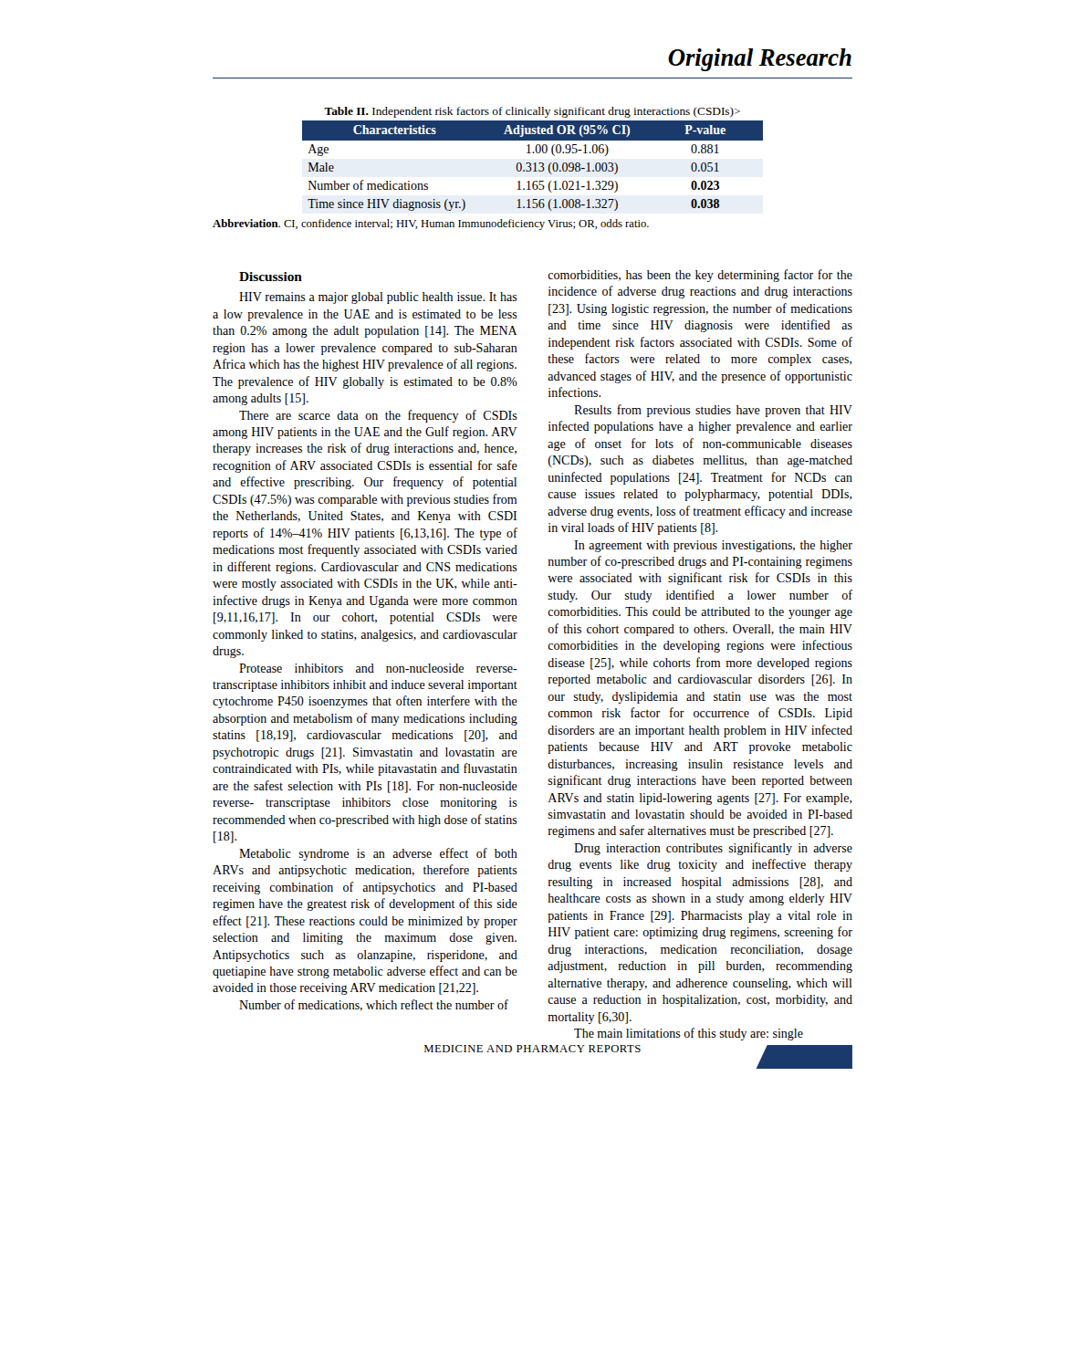Original Research
Table II. Independent risk factors of clinically significant drug interactions (CSDIs)>
| Characteristics | Adjusted OR (95% CI) | P-value |
| --- | --- | --- |
| Age | 1.00 (0.95-1.06) | 0.881 |
| Male | 0.313 (0.098-1.003) | 0.051 |
| Number of medications | 1.165 (1.021-1.329) | 0.023 |
| Time since HIV diagnosis (yr.) | 1.156 (1.008-1.327) | 0.038 |
Abbreviation. CI, confidence interval; HIV, Human Immunodeficiency Virus; OR, odds ratio.
Discussion
HIV remains a major global public health issue. It has a low prevalence in the UAE and is estimated to be less than 0.2% among the adult population [14]. The MENA region has a lower prevalence compared to sub-Saharan Africa which has the highest HIV prevalence of all regions. The prevalence of HIV globally is estimated to be 0.8% among adults [15].
There are scarce data on the frequency of CSDIs among HIV patients in the UAE and the Gulf region. ARV therapy increases the risk of drug interactions and, hence, recognition of ARV associated CSDIs is essential for safe and effective prescribing. Our frequency of potential CSDIs (47.5%) was comparable with previous studies from the Netherlands, United States, and Kenya with CSDI reports of 14%–41% HIV patients [6,13,16]. The type of medications most frequently associated with CSDIs varied in different regions. Cardiovascular and CNS medications were mostly associated with CSDIs in the UK, while anti-infective drugs in Kenya and Uganda were more common [9,11,16,17]. In our cohort, potential CSDIs were commonly linked to statins, analgesics, and cardiovascular drugs.
Protease inhibitors and non-nucleoside reverse-transcriptase inhibitors inhibit and induce several important cytochrome P450 isoenzymes that often interfere with the absorption and metabolism of many medications including statins [18,19], cardiovascular medications [20], and psychotropic drugs [21]. Simvastatin and lovastatin are contraindicated with PIs, while pitavastatin and fluvastatin are the safest selection with PIs [18]. For non-nucleoside reverse- transcriptase inhibitors close monitoring is recommended when co-prescribed with high dose of statins [18].
Metabolic syndrome is an adverse effect of both ARVs and antipsychotic medication, therefore patients receiving combination of antipsychotics and PI-based regimen have the greatest risk of development of this side effect [21]. These reactions could be minimized by proper selection and limiting the maximum dose given. Antipsychotics such as olanzapine, risperidone, and quetiapine have strong metabolic adverse effect and can be avoided in those receiving ARV medication [21,22].
Number of medications, which reflect the number of
comorbidities, has been the key determining factor for the incidence of adverse drug reactions and drug interactions [23]. Using logistic regression, the number of medications and time since HIV diagnosis were identified as independent risk factors associated with CSDIs. Some of these factors were related to more complex cases, advanced stages of HIV, and the presence of opportunistic infections.
Results from previous studies have proven that HIV infected populations have a higher prevalence and earlier age of onset for lots of non-communicable diseases (NCDs), such as diabetes mellitus, than age-matched uninfected populations [24]. Treatment for NCDs can cause issues related to polypharmacy, potential DDIs, adverse drug events, loss of treatment efficacy and increase in viral loads of HIV patients [8].
In agreement with previous investigations, the higher number of co-prescribed drugs and PI-containing regimens were associated with significant risk for CSDIs in this study. Our study identified a lower number of comorbidities. This could be attributed to the younger age of this cohort compared to others. Overall, the main HIV comorbidities in the developing regions were infectious disease [25], while cohorts from more developed regions reported metabolic and cardiovascular disorders [26]. In our study, dyslipidemia and statin use was the most common risk factor for occurrence of CSDIs. Lipid disorders are an important health problem in HIV infected patients because HIV and ART provoke metabolic disturbances, increasing insulin resistance levels and significant drug interactions have been reported between ARVs and statin lipid-lowering agents [27]. For example, simvastatin and lovastatin should be avoided in PI-based regimens and safer alternatives must be prescribed [27].
Drug interaction contributes significantly in adverse drug events like drug toxicity and ineffective therapy resulting in increased hospital admissions [28], and healthcare costs as shown in a study among elderly HIV patients in France [29]. Pharmacists play a vital role in HIV patient care: optimizing drug regimens, screening for drug interactions, medication reconciliation, dosage adjustment, reduction in pill burden, recommending alternative therapy, and adherence counseling, which will cause a reduction in hospitalization, cost, morbidity, and mortality [6,30].
The main limitations of this study are: single
MEDICINE AND PHARMACY REPORTS